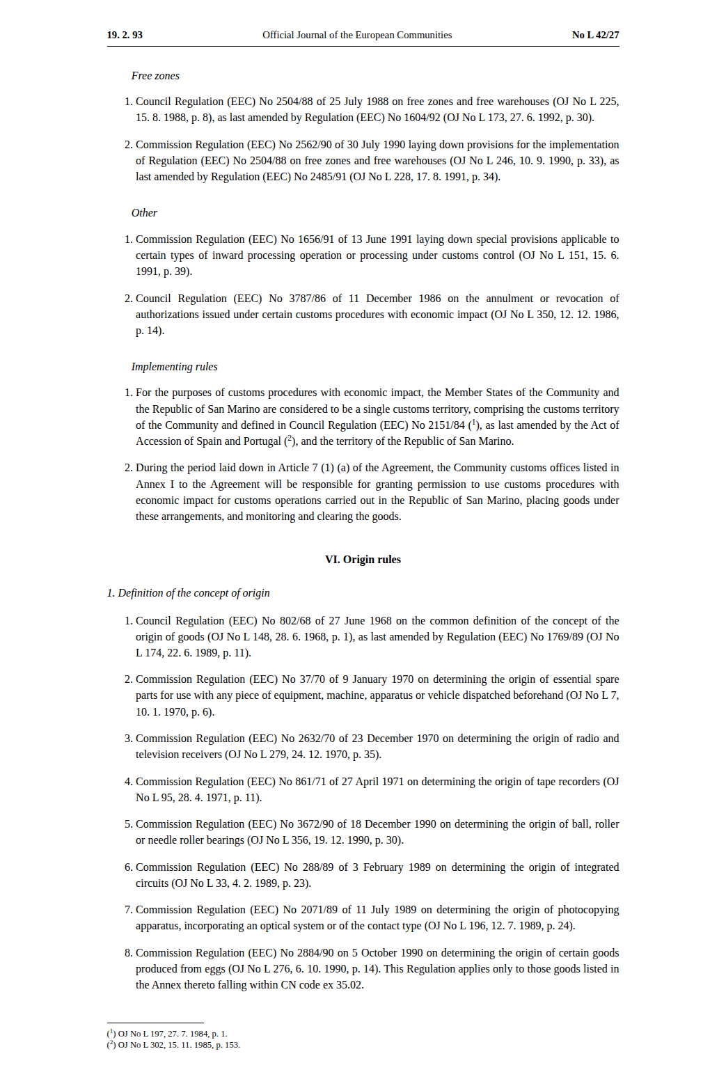19. 2. 93 Official Journal of the European Communities No L 42/27
Free zones
Council Regulation (EEC) No 2504/88 of 25 July 1988 on free zones and free warehouses (OJ No L 225, 15. 8. 1988, p. 8), as last amended by Regulation (EEC) No 1604/92 (OJ No L 173, 27. 6. 1992, p. 30).
Commission Regulation (EEC) No 2562/90 of 30 July 1990 laying down provisions for the implementation of Regulation (EEC) No 2504/88 on free zones and free warehouses (OJ No L 246, 10. 9. 1990, p. 33), as last amended by Regulation (EEC) No 2485/91 (OJ No L 228, 17. 8. 1991, p. 34).
Other
Commission Regulation (EEC) No 1656/91 of 13 June 1991 laying down special provisions applicable to certain types of inward processing operation or processing under customs control (OJ No L 151, 15. 6. 1991, p. 39).
Council Regulation (EEC) No 3787/86 of 11 December 1986 on the annulment or revocation of authorizations issued under certain customs procedures with economic impact (OJ No L 350, 12. 12. 1986, p. 14).
Implementing rules
For the purposes of customs procedures with economic impact, the Member States of the Community and the Republic of San Marino are considered to be a single customs territory, comprising the customs territory of the Community and defined in Council Regulation (EEC) No 2151/84 (1), as last amended by the Act of Accession of Spain and Portugal (2), and the territory of the Republic of San Marino.
During the period laid down in Article 7 (1) (a) of the Agreement, the Community customs offices listed in Annex I to the Agreement will be responsible for granting permission to use customs procedures with economic impact for customs operations carried out in the Republic of San Marino, placing goods under these arrangements, and monitoring and clearing the goods.
VI. Origin rules
1. Definition of the concept of origin
Council Regulation (EEC) No 802/68 of 27 June 1968 on the common definition of the concept of the origin of goods (OJ No L 148, 28. 6. 1968, p. 1), as last amended by Regulation (EEC) No 1769/89 (OJ No L 174, 22. 6. 1989, p. 11).
Commission Regulation (EEC) No 37/70 of 9 January 1970 on determining the origin of essential spare parts for use with any piece of equipment, machine, apparatus or vehicle dispatched beforehand (OJ No L 7, 10. 1. 1970, p. 6).
Commission Regulation (EEC) No 2632/70 of 23 December 1970 on determining the origin of radio and television receivers (OJ No L 279, 24. 12. 1970, p. 35).
Commission Regulation (EEC) No 861/71 of 27 April 1971 on determining the origin of tape recorders (OJ No L 95, 28. 4. 1971, p. 11).
Commission Regulation (EEC) No 3672/90 of 18 December 1990 on determining the origin of ball, roller or needle roller bearings (OJ No L 356, 19. 12. 1990, p. 30).
Commission Regulation (EEC) No 288/89 of 3 February 1989 on determining the origin of integrated circuits (OJ No L 33, 4. 2. 1989, p. 23).
Commission Regulation (EEC) No 2071/89 of 11 July 1989 on determining the origin of photocopying apparatus, incorporating an optical system or of the contact type (OJ No L 196, 12. 7. 1989, p. 24).
Commission Regulation (EEC) No 2884/90 on 5 October 1990 on determining the origin of certain goods produced from eggs (OJ No L 276, 6. 10. 1990, p. 14). This Regulation applies only to those goods listed in the Annex thereto falling within CN code ex 35.02.
(1) OJ No L 197, 27. 7. 1984, p. 1.
(2) OJ No L 302, 15. 11. 1985, p. 153.